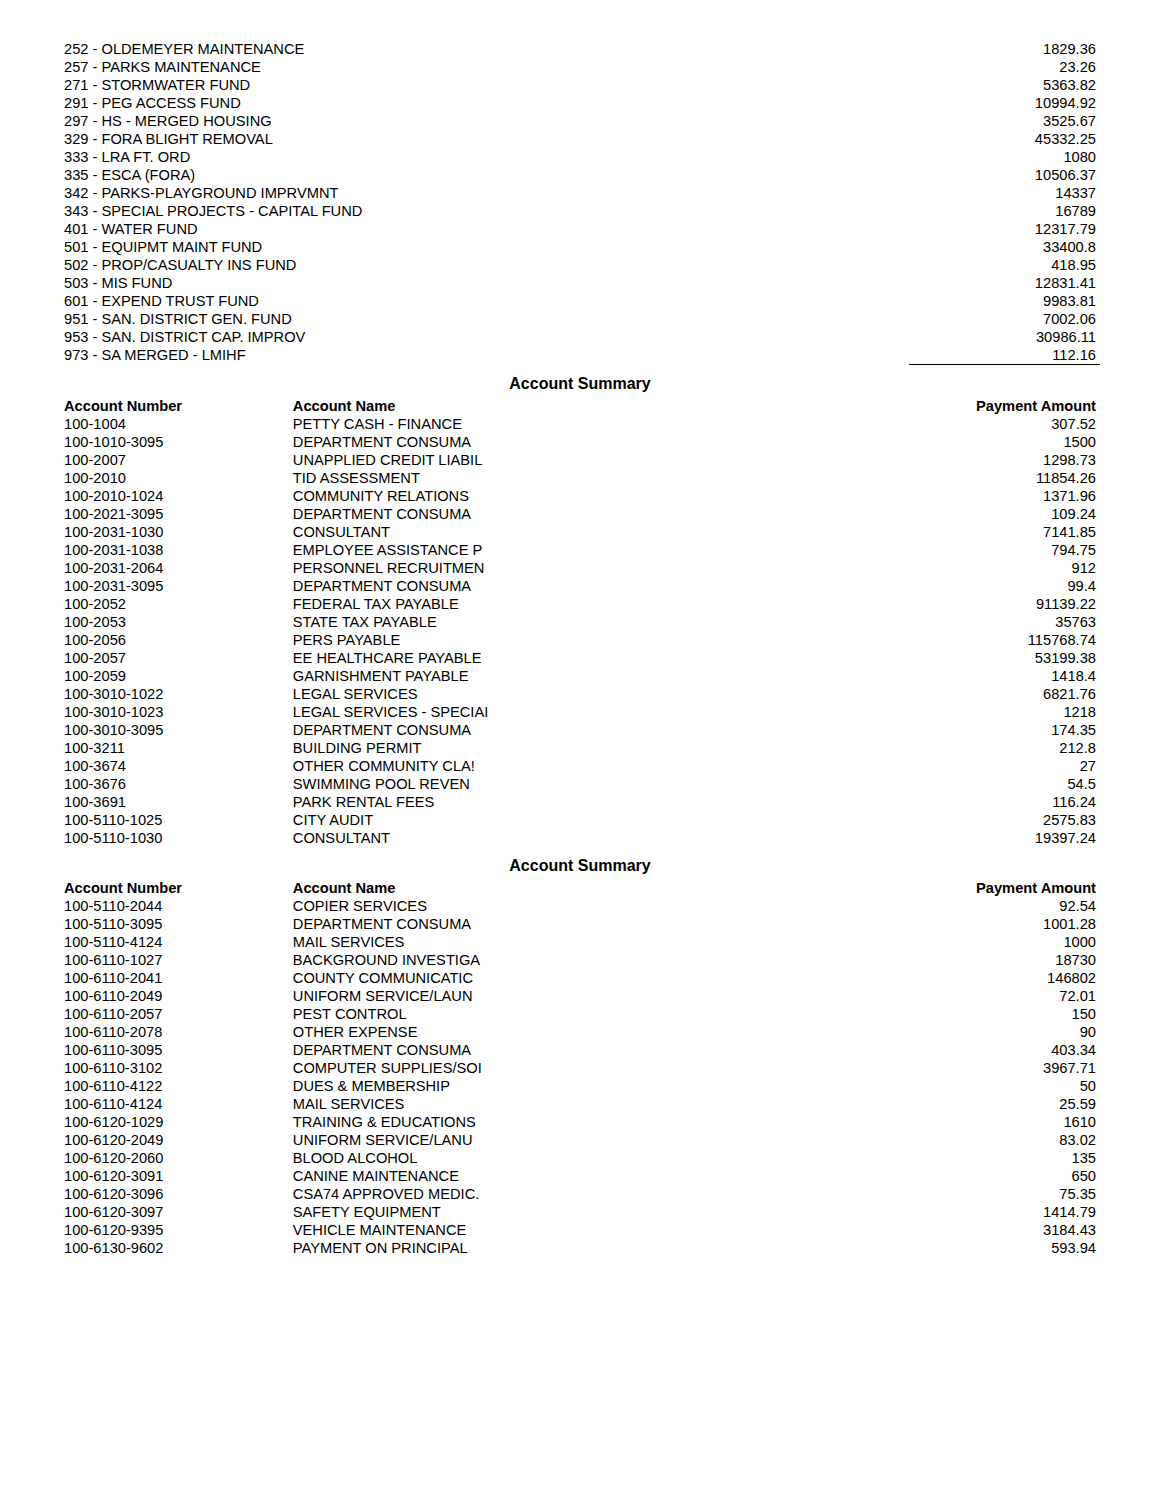| 252 - OLDEMEYER MAINTENANCE | 1829.36 |
| 257 - PARKS MAINTENANCE | 23.26 |
| 271 - STORMWATER FUND | 5363.82 |
| 291 - PEG ACCESS FUND | 10994.92 |
| 297 - HS - MERGED HOUSING | 3525.67 |
| 329 - FORA BLIGHT REMOVAL | 45332.25 |
| 333 - LRA FT. ORD | 1080 |
| 335 - ESCA (FORA) | 10506.37 |
| 342 - PARKS-PLAYGROUND IMPRVMNT | 14337 |
| 343 - SPECIAL PROJECTS - CAPITAL FUND | 16789 |
| 401 - WATER FUND | 12317.79 |
| 501 - EQUIPMT MAINT FUND | 33400.8 |
| 502 - PROP/CASUALTY INS FUND | 418.95 |
| 503 - MIS FUND | 12831.41 |
| 601 - EXPEND TRUST FUND | 9983.81 |
| 951 - SAN. DISTRICT GEN. FUND | 7002.06 |
| 953 - SAN. DISTRICT CAP. IMPROV | 30986.11 |
| 973 - SA MERGED - LMIHF | 112.16 |
Account Summary
| Account Number | Account Name | Payment Amount |
| 100-1004 | PETTY CASH - FINANCE | 307.52 |
| 100-1010-3095 | DEPARTMENT CONSUMA | 1500 |
| 100-2007 | UNAPPLIED CREDIT LIABIL | 1298.73 |
| 100-2010 | TID ASSESSMENT | 11854.26 |
| 100-2010-1024 | COMMUNITY RELATIONS | 1371.96 |
| 100-2021-3095 | DEPARTMENT CONSUMA | 109.24 |
| 100-2031-1030 | CONSULTANT | 7141.85 |
| 100-2031-1038 | EMPLOYEE ASSISTANCE P | 794.75 |
| 100-2031-2064 | PERSONNEL RECRUITMEN | 912 |
| 100-2031-3095 | DEPARTMENT CONSUMA | 99.4 |
| 100-2052 | FEDERAL TAX PAYABLE | 91139.22 |
| 100-2053 | STATE TAX PAYABLE | 35763 |
| 100-2056 | PERS PAYABLE | 115768.74 |
| 100-2057 | EE HEALTHCARE PAYABLE | 53199.38 |
| 100-2059 | GARNISHMENT PAYABLE | 1418.4 |
| 100-3010-1022 | LEGAL SERVICES | 6821.76 |
| 100-3010-1023 | LEGAL SERVICES - SPECIAI | 1218 |
| 100-3010-3095 | DEPARTMENT CONSUMA | 174.35 |
| 100-3211 | BUILDING PERMIT | 212.8 |
| 100-3674 | OTHER COMMUNITY CLA! | 27 |
| 100-3676 | SWIMMING POOL REVEN | 54.5 |
| 100-3691 | PARK RENTAL FEES | 116.24 |
| 100-5110-1025 | CITY AUDIT | 2575.83 |
| 100-5110-1030 | CONSULTANT | 19397.24 |
Account Summary
| Account Number | Account Name | Payment Amount |
| 100-5110-2044 | COPIER SERVICES | 92.54 |
| 100-5110-3095 | DEPARTMENT CONSUMA | 1001.28 |
| 100-5110-4124 | MAIL SERVICES | 1000 |
| 100-6110-1027 | BACKGROUND INVESTIGA | 18730 |
| 100-6110-2041 | COUNTY COMMUNICATIC | 146802 |
| 100-6110-2049 | UNIFORM SERVICE/LAUN | 72.01 |
| 100-6110-2057 | PEST CONTROL | 150 |
| 100-6110-2078 | OTHER EXPENSE | 90 |
| 100-6110-3095 | DEPARTMENT CONSUMA | 403.34 |
| 100-6110-3102 | COMPUTER SUPPLIES/SOI | 3967.71 |
| 100-6110-4122 | DUES & MEMBERSHIP | 50 |
| 100-6110-4124 | MAIL SERVICES | 25.59 |
| 100-6120-1029 | TRAINING & EDUCATIONS | 1610 |
| 100-6120-2049 | UNIFORM SERVICE/LANU | 83.02 |
| 100-6120-2060 | BLOOD ALCOHOL | 135 |
| 100-6120-3091 | CANINE MAINTENANCE | 650 |
| 100-6120-3096 | CSA74 APPROVED MEDIC. | 75.35 |
| 100-6120-3097 | SAFETY EQUIPMENT | 1414.79 |
| 100-6120-9395 | VEHICLE MAINTENANCE | 3184.43 |
| 100-6130-9602 | PAYMENT ON PRINCIPAL | 593.94 |